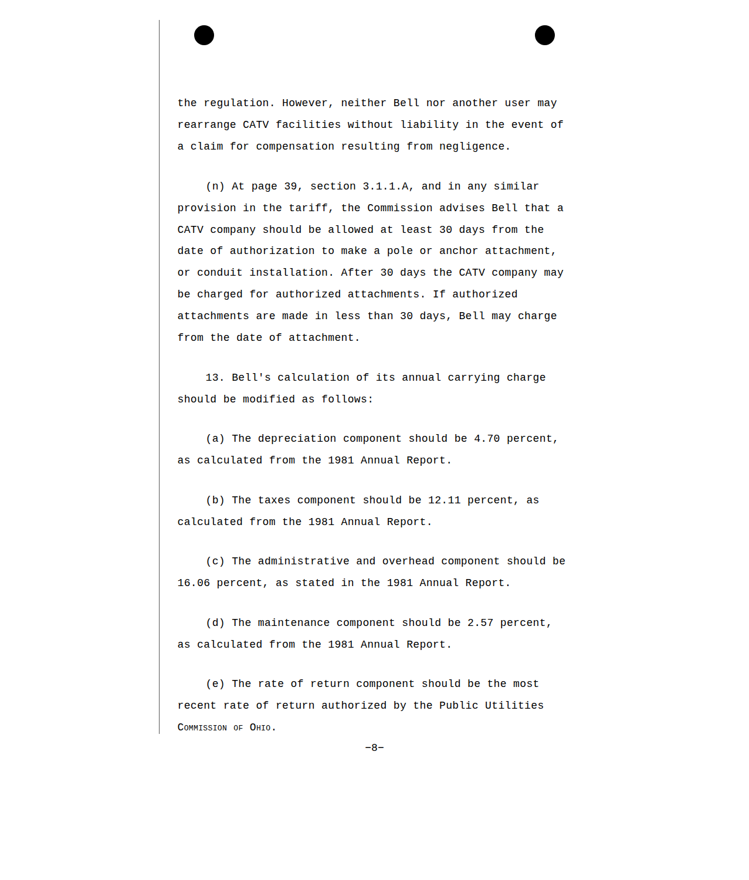the regulation. However, neither Bell nor another user may rearrange CATV facilities without liability in the event of a claim for compensation resulting from negligence.
(n) At page 39, section 3.1.1.A, and in any similar provision in the tariff, the Commission advises Bell that a CATV company should be allowed at least 30 days from the date of authorization to make a pole or anchor attachment, or conduit installation. After 30 days the CATV company may be charged for authorized attachments. If authorized attachments are made in less than 30 days, Bell may charge from the date of attachment.
13. Bell's calculation of its annual carrying charge should be modified as follows:
(a) The depreciation component should be 4.70 percent, as calculated from the 1981 Annual Report.
(b) The taxes component should be 12.11 percent, as calculated from the 1981 Annual Report.
(c) The administrative and overhead component should be 16.06 percent, as stated in the 1981 Annual Report.
(d) The maintenance component should be 2.57 percent, as calculated from the 1981 Annual Report.
(e) The rate of return component should be the most recent rate of return authorized by the Public Utilities Commission of Ohio.
−8−